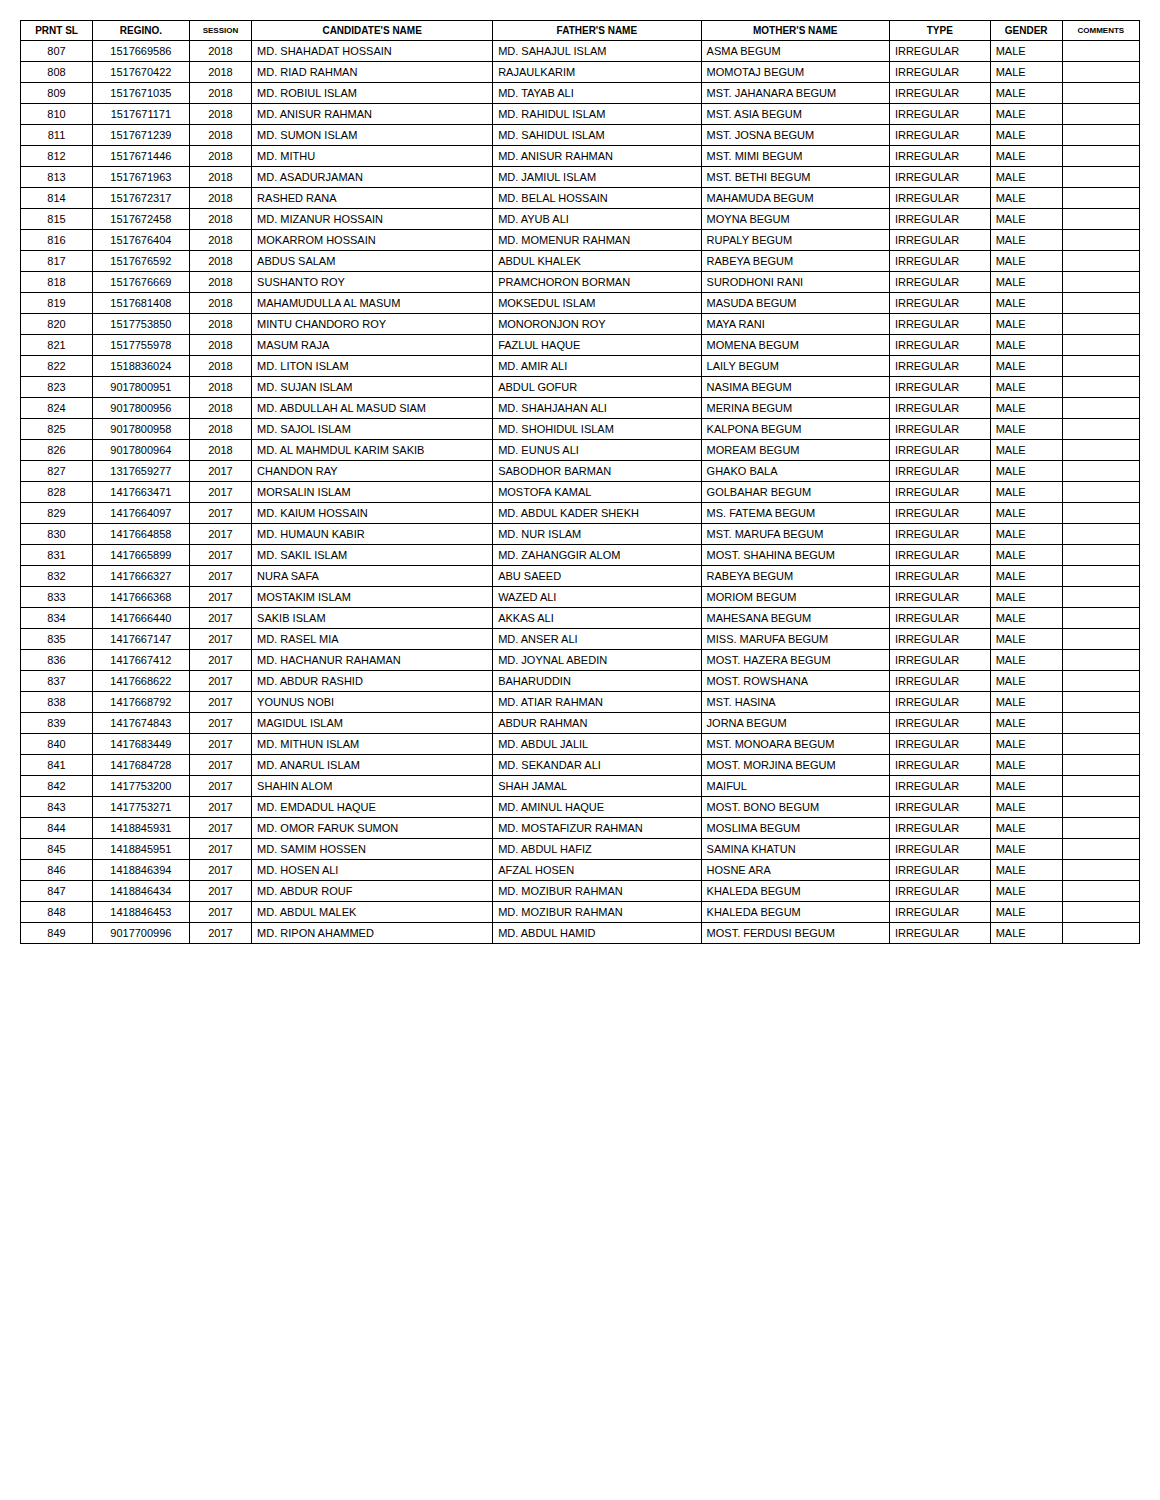| PRNT SL | REGINO. | SESSION | CANDIDATE'S NAME | FATHER'S NAME | MOTHER'S NAME | TYPE | GENDER | COMMENTS |
| --- | --- | --- | --- | --- | --- | --- | --- | --- |
| 807 | 1517669586 | 2018 | MD. SHAHADAT HOSSAIN | MD. SAHAJUL ISLAM | ASMA BEGUM | IRREGULAR | MALE | |
| 808 | 1517670422 | 2018 | MD. RIAD RAHMAN | RAJAULKARIM | MOMOTAJ BEGUM | IRREGULAR | MALE | |
| 809 | 1517671035 | 2018 | MD. ROBIUL ISLAM | MD. TAYAB ALI | MST. JAHANARA BEGUM | IRREGULAR | MALE | |
| 810 | 1517671171 | 2018 | MD. ANISUR RAHMAN | MD. RAHIDUL ISLAM | MST. ASIA BEGUM | IRREGULAR | MALE | |
| 811 | 1517671239 | 2018 | MD. SUMON ISLAM | MD. SAHIDUL ISLAM | MST. JOSNA BEGUM | IRREGULAR | MALE | |
| 812 | 1517671446 | 2018 | MD. MITHU | MD. ANISUR RAHMAN | MST. MIMI BEGUM | IRREGULAR | MALE | |
| 813 | 1517671963 | 2018 | MD. ASADURJAMAN | MD. JAMIUL ISLAM | MST. BETHI BEGUM | IRREGULAR | MALE | |
| 814 | 1517672317 | 2018 | RASHED RANA | MD. BELAL HOSSAIN | MAHAMUDA BEGUM | IRREGULAR | MALE | |
| 815 | 1517672458 | 2018 | MD. MIZANUR HOSSAIN | MD. AYUB ALI | MOYNA BEGUM | IRREGULAR | MALE | |
| 816 | 1517676404 | 2018 | MOKARROM HOSSAIN | MD. MOMENUR RAHMAN | RUPALY BEGUM | IRREGULAR | MALE | |
| 817 | 1517676592 | 2018 | ABDUS SALAM | ABDUL KHALEK | RABEYA BEGUM | IRREGULAR | MALE | |
| 818 | 1517676669 | 2018 | SUSHANTO ROY | PRAMCHORON BORMAN | SURODHONI RANI | IRREGULAR | MALE | |
| 819 | 1517681408 | 2018 | MAHAMUDULLA AL MASUM | MOKSEDUL ISLAM | MASUDA BEGUM | IRREGULAR | MALE | |
| 820 | 1517753850 | 2018 | MINTU CHANDORO ROY | MONORONJON ROY | MAYA RANI | IRREGULAR | MALE | |
| 821 | 1517755978 | 2018 | MASUM RAJA | FAZLUL HAQUE | MOMENA BEGUM | IRREGULAR | MALE | |
| 822 | 1518836024 | 2018 | MD. LITON ISLAM | MD. AMIR ALI | LAILY BEGUM | IRREGULAR | MALE | |
| 823 | 9017800951 | 2018 | MD. SUJAN ISLAM | ABDUL GOFUR | NASIMA BEGUM | IRREGULAR | MALE | |
| 824 | 9017800956 | 2018 | MD. ABDULLAH AL MASUD SIAM | MD. SHAHJAHAN ALI | MERINA BEGUM | IRREGULAR | MALE | |
| 825 | 9017800958 | 2018 | MD. SAJOL ISLAM | MD. SHOHIDUL ISLAM | KALPONA BEGUM | IRREGULAR | MALE | |
| 826 | 9017800964 | 2018 | MD. AL MAHMDUL KARIM SAKIB | MD. EUNUS ALI | MOREAM BEGUM | IRREGULAR | MALE | |
| 827 | 1317659277 | 2017 | CHANDON RAY | SABODHOR BARMAN | GHAKO BALA | IRREGULAR | MALE | |
| 828 | 1417663471 | 2017 | MORSALIN ISLAM | MOSTOFA KAMAL | GOLBAHAR BEGUM | IRREGULAR | MALE | |
| 829 | 1417664097 | 2017 | MD. KAIUM HOSSAIN | MD. ABDUL KADER SHEKH | MS. FATEMA BEGUM | IRREGULAR | MALE | |
| 830 | 1417664858 | 2017 | MD. HUMAUN KABIR | MD. NUR ISLAM | MST. MARUFA BEGUM | IRREGULAR | MALE | |
| 831 | 1417665899 | 2017 | MD. SAKIL ISLAM | MD. ZAHANGGIR ALOM | MOST. SHAHINA BEGUM | IRREGULAR | MALE | |
| 832 | 1417666327 | 2017 | NURA SAFA | ABU SAEED | RABEYA BEGUM | IRREGULAR | MALE | |
| 833 | 1417666368 | 2017 | MOSTAKIM ISLAM | WAZED ALI | MORIOM BEGUM | IRREGULAR | MALE | |
| 834 | 1417666440 | 2017 | SAKIB ISLAM | AKKAS ALI | MAHESANA BEGUM | IRREGULAR | MALE | |
| 835 | 1417667147 | 2017 | MD. RASEL MIA | MD. ANSER ALI | MISS. MARUFA BEGUM | IRREGULAR | MALE | |
| 836 | 1417667412 | 2017 | MD. HACHANUR RAHAMAN | MD. JOYNAL ABEDIN | MOST. HAZERA BEGUM | IRREGULAR | MALE | |
| 837 | 1417668622 | 2017 | MD. ABDUR RASHID | BAHARUDDIN | MOST. ROWSHANA | IRREGULAR | MALE | |
| 838 | 1417668792 | 2017 | YOUNUS NOBI | MD. ATIAR RAHMAN | MST. HASINA | IRREGULAR | MALE | |
| 839 | 1417674843 | 2017 | MAGIDUL ISLAM | ABDUR RAHMAN | JORNA BEGUM | IRREGULAR | MALE | |
| 840 | 1417683449 | 2017 | MD. MITHUN ISLAM | MD. ABDUL JALIL | MST. MONOARA BEGUM | IRREGULAR | MALE | |
| 841 | 1417684728 | 2017 | MD. ANARUL ISLAM | MD. SEKANDAR ALI | MOST. MORJINA BEGUM | IRREGULAR | MALE | |
| 842 | 1417753200 | 2017 | SHAHIN ALOM | SHAH JAMAL | MAIFUL | IRREGULAR | MALE | |
| 843 | 1417753271 | 2017 | MD. EMDADUL HAQUE | MD. AMINUL HAQUE | MOST. BONO BEGUM | IRREGULAR | MALE | |
| 844 | 1418845931 | 2017 | MD. OMOR FARUK SUMON | MD. MOSTAFIZUR RAHMAN | MOSLIMA BEGUM | IRREGULAR | MALE | |
| 845 | 1418845951 | 2017 | MD. SAMIM HOSSEN | MD. ABDUL HAFIZ | SAMINA KHATUN | IRREGULAR | MALE | |
| 846 | 1418846394 | 2017 | MD. HOSEN ALI | AFZAL HOSEN | HOSNE ARA | IRREGULAR | MALE | |
| 847 | 1418846434 | 2017 | MD. ABDUR ROUF | MD. MOZIBUR RAHMAN | KHALEDA BEGUM | IRREGULAR | MALE | |
| 848 | 1418846453 | 2017 | MD. ABDUL MALEK | MD. MOZIBUR RAHMAN | KHALEDA BEGUM | IRREGULAR | MALE | |
| 849 | 9017700996 | 2017 | MD. RIPON AHAMMED | MD. ABDUL HAMID | MOST. FERDUSI BEGUM | IRREGULAR | MALE | |